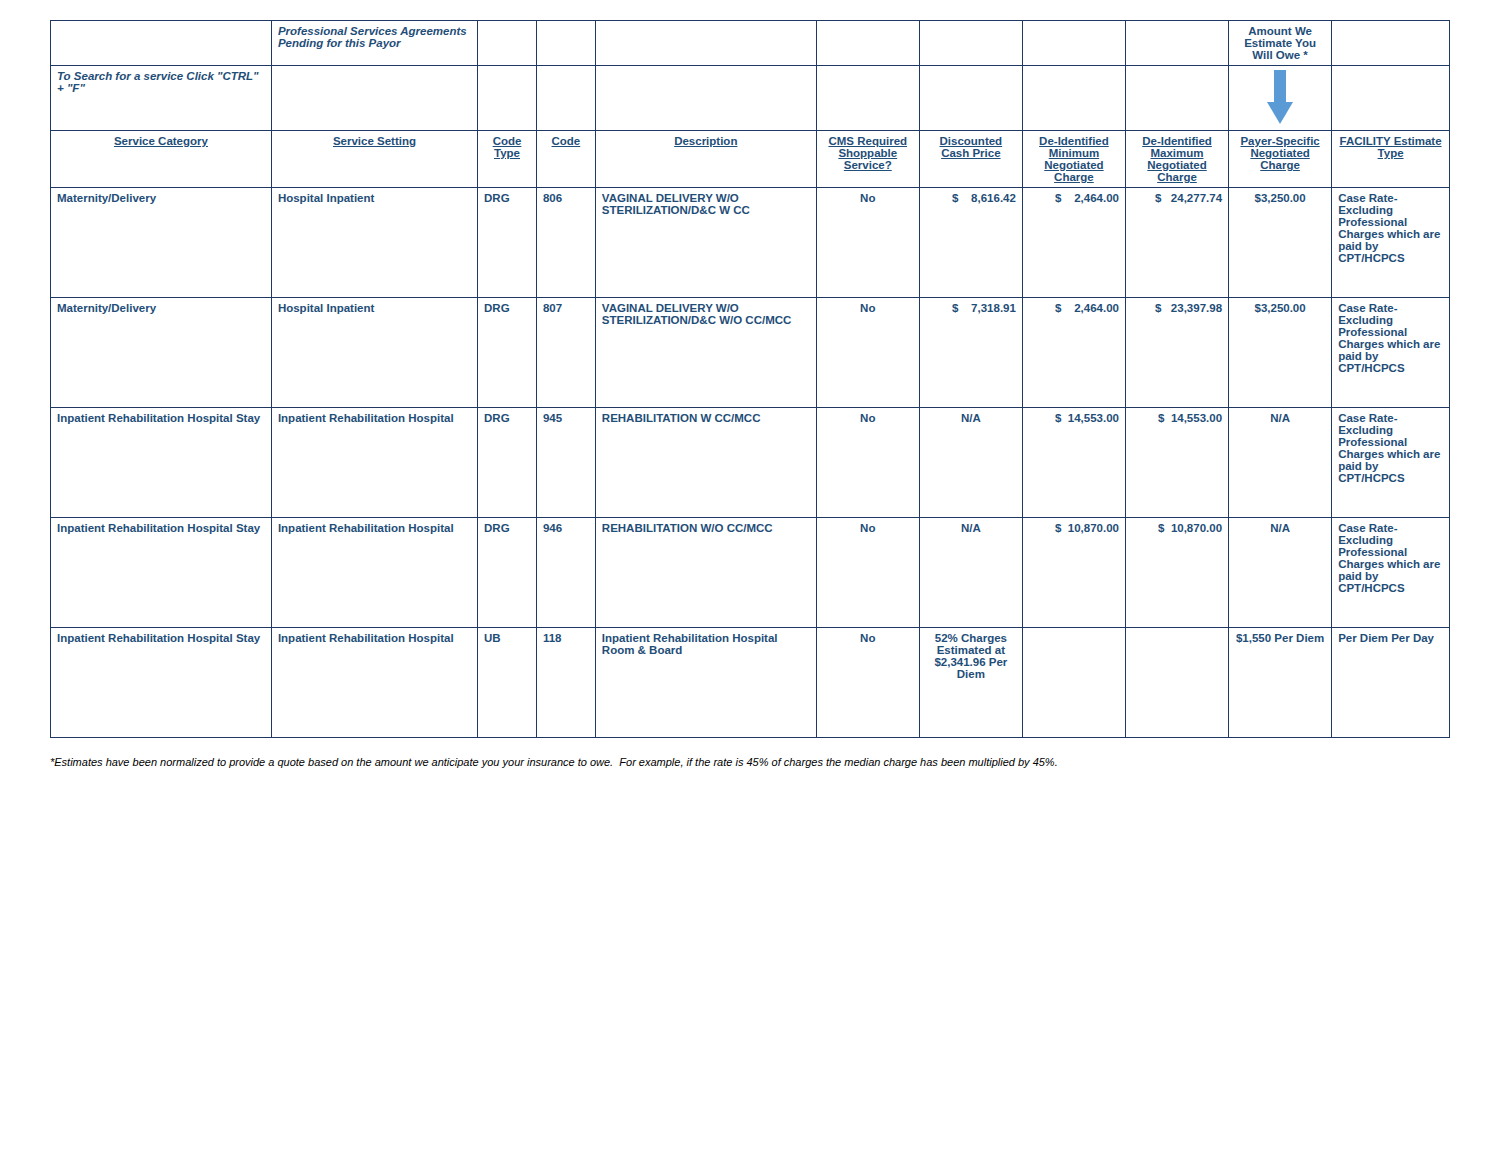| | Professional Services Agreements Pending for this Payor | | | | | | | | Amount We Estimate You Will Owe * | |
| To Search for a service Click "CTRL" + "F" | | | | | | | | | | |
| Service Category | Service Setting | Code Type | Code | Description | CMS Required Shoppable Service? | Discounted Cash Price | De-Identified Minimum Negotiated Charge | De-Identified Maximum Negotiated Charge | Payer-Specific Negotiated Charge | FACILITY Estimate Type |
| Maternity/Delivery | Hospital Inpatient | DRG | 806 | VAGINAL DELIVERY W/O STERILIZATION/D&C W CC | No | $ 8,616.42 | $ 2,464.00 | $ 24,277.74 | $3,250.00 | Case Rate-Excluding Professional Charges which are paid by CPT/HCPCS |
| Maternity/Delivery | Hospital Inpatient | DRG | 807 | VAGINAL DELIVERY W/O STERILIZATION/D&C W/O CC/MCC | No | $ 7,318.91 | $ 2,464.00 | $ 23,397.98 | $3,250.00 | Case Rate-Excluding Professional Charges which are paid by CPT/HCPCS |
| Inpatient Rehabilitation Hospital Stay | Inpatient Rehabilitation Hospital | DRG | 945 | REHABILITATION W CC/MCC | No | N/A | $ 14,553.00 | $ 14,553.00 | N/A | Case Rate-Excluding Professional Charges which are paid by CPT/HCPCS |
| Inpatient Rehabilitation Hospital Stay | Inpatient Rehabilitation Hospital | DRG | 946 | REHABILITATION W/O CC/MCC | No | N/A | $ 10,870.00 | $ 10,870.00 | N/A | Case Rate-Excluding Professional Charges which are paid by CPT/HCPCS |
| Inpatient Rehabilitation Hospital Stay | Inpatient Rehabilitation Hospital | UB | 118 | Inpatient Rehabilitation Hospital Room & Board | No | 52% Charges Estimated at $2,341.96 Per Diem | | | $1,550 Per Diem | Per Diem Per Day |
*Estimates have been normalized to provide a quote based on the amount we anticipate you your insurance to owe. For example, if the rate is 45% of charges the median charge has been multiplied by 45%.